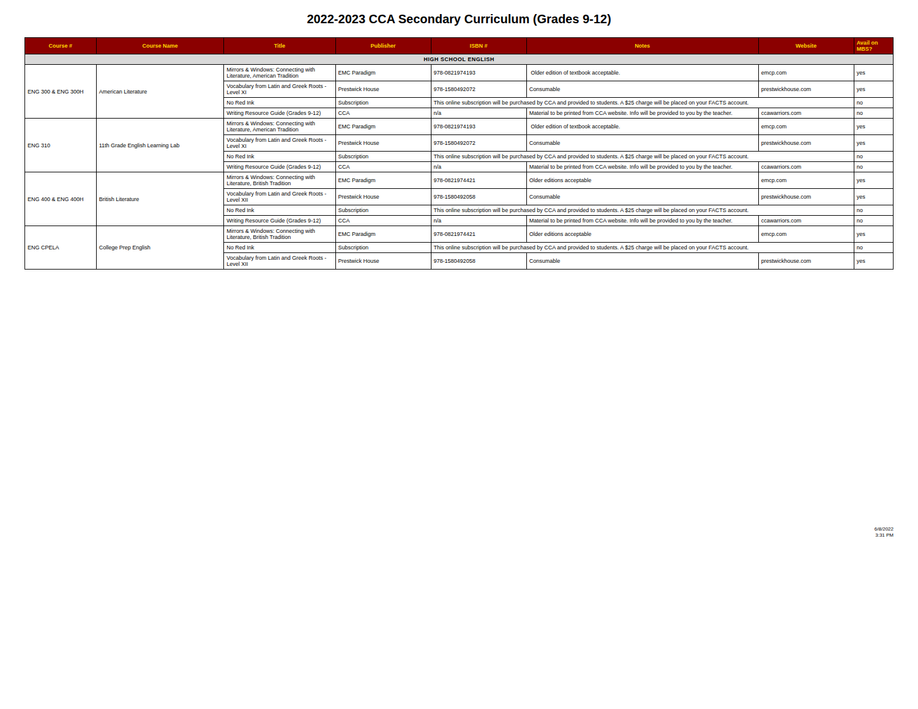2022-2023 CCA Secondary Curriculum (Grades 9-12)
| Course # | Course Name | Title | Publisher | ISBN # | Notes | Website | Avail on MBS? |
| --- | --- | --- | --- | --- | --- | --- | --- |
| HIGH SCHOOL ENGLISH |
| ENG 300 & ENG 300H | American Literature | Mirrors & Windows: Connecting with Literature, American Tradition | EMC Paradigm | 978-0821974193 | Older edition of textbook acceptable. | emcp.com | yes |
| Vocabulary from Latin and Greek Roots - Level XI | Prestwick House | 978-1580492072 | Consumable | prestwickhouse.com | yes |
| No Red Ink | Subscription | This online subscription will be purchased by CCA and provided to students. A $25 charge will be placed on your FACTS account. | no |
| Writing Resource Guide (Grades 9-12) | CCA | n/a | Material to be printed from CCA website. Info will be provided to you by the teacher. | ccawarriors.com | no |
| ENG 310 | 11th Grade English Learning Lab | Mirrors & Windows: Connecting with Literature, American Tradition | EMC Paradigm | 978-0821974193 | Older edition of textbook acceptable. | emcp.com | yes |
| Vocabulary from Latin and Greek Roots - Level XI | Prestwick House | 978-1580492072 | Consumable | prestwickhouse.com | yes |
| No Red Ink | Subscription | This online subscription will be purchased by CCA and provided to students. A $25 charge will be placed on your FACTS account. | no |
| Writing Resource Guide (Grades 9-12) | CCA | n/a | Material to be printed from CCA website. Info will be provided to you by the teacher. | ccawarriors.com | no |
| ENG 400 & ENG 400H | British Literature | Mirrors & Windows: Connecting with Literature, British Tradition | EMC Paradigm | 978-0821974421 | Older editions acceptable | emcp.com | yes |
| Vocabulary from Latin and Greek Roots - Level XII | Prestwick House | 978-1580492058 | Consumable | prestwickhouse.com | yes |
| No Red Ink | Subscription | This online subscription will be purchased by CCA and provided to students. A $25 charge will be placed on your FACTS account. | no |
| Writing Resource Guide (Grades 9-12) | CCA | n/a | Material to be printed from CCA website. Info will be provided to you by the teacher. | ccawarriors.com | no |
| ENG CPELA | College Prep English | Mirrors & Windows: Connecting with Literature, British Tradition | EMC Paradigm | 978-0821974421 | Older editions acceptable | emcp.com | yes |
| No Red Ink | Subscription | This online subscription will be purchased by CCA and provided to students. A $25 charge will be placed on your FACTS account. | no |
| Vocabulary from Latin and Greek Roots - Level XII | Prestwick House | 978-1580492058 | Consumable | prestwickhouse.com | yes |
6/8/2022
3:31 PM